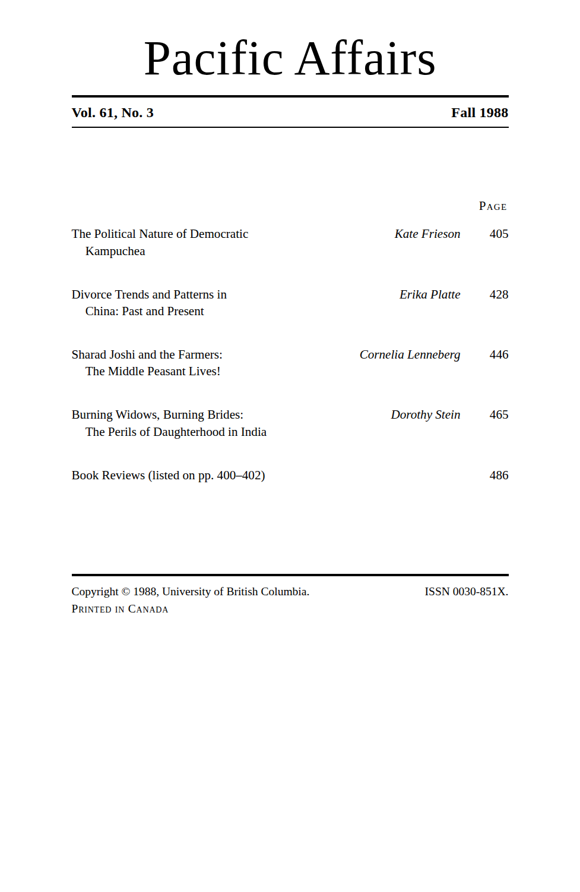Pacific Affairs
Vol. 61, No. 3 Fall 1988
Page
| The Political Nature of Democratic Kampuchea | Kate Frieson | 405 |
| Divorce Trends and Patterns in China: Past and Present | Erika Platte | 428 |
| Sharad Joshi and the Farmers: The Middle Peasant Lives! | Cornelia Lenneberg | 446 |
| Burning Widows, Burning Brides: The Perils of Daughterhood in India | Dorothy Stein | 465 |
| Book Reviews (listed on pp. 400–402) | 486 |
Copyright © 1988, University of British Columbia. ISSN 0030-851X.
Printed in Canada